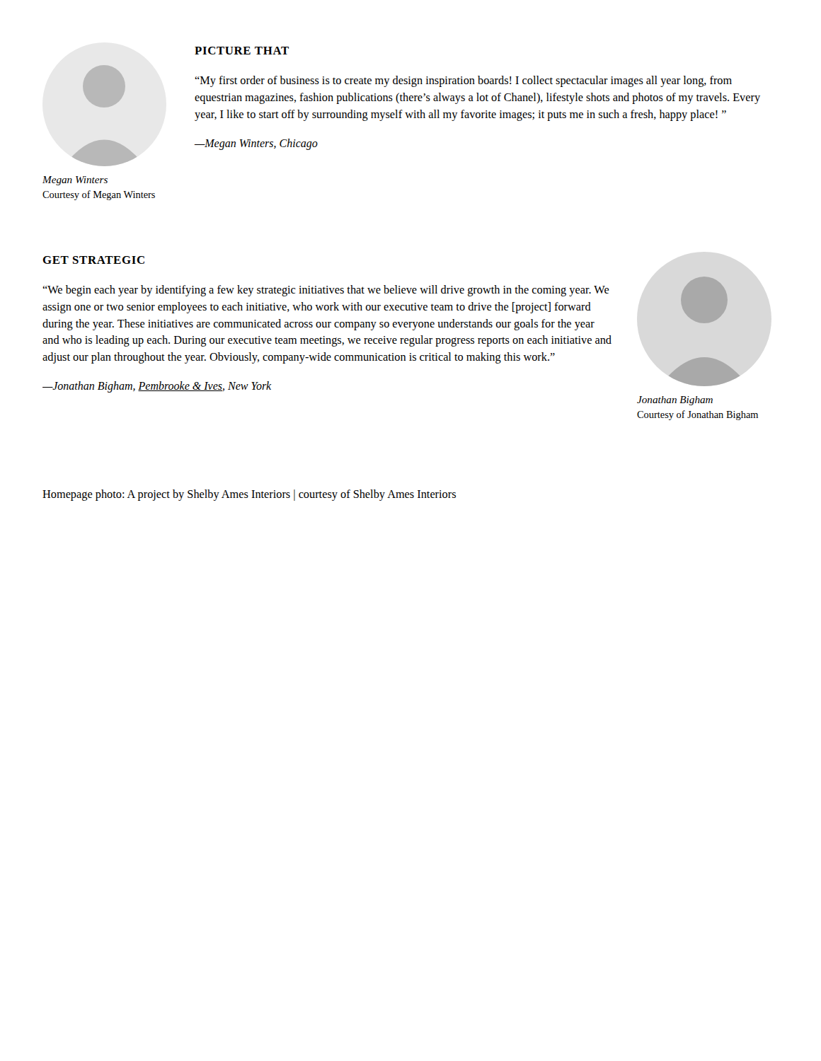Megan Winters
Courtesy of Megan Winters
PICTURE THAT
“My first order of business is to create my design inspiration boards! I collect spectacular images all year long, from equestrian magazines, fashion publications (there’s always a lot of Chanel), lifestyle shots and photos of my travels. Every year, I like to start off by surrounding myself with all my favorite images; it puts me in such a fresh, happy place! ”
—Megan Winters, Chicago
Jonathan Bigham
Courtesy of Jonathan Bigham
GET STRATEGIC
“We begin each year by identifying a few key strategic initiatives that we believe will drive growth in the coming year. We assign one or two senior employees to each initiative, who work with our executive team to drive the [project] forward during the year. These initiatives are communicated across our company so everyone understands our goals for the year and who is leading up each. During our executive team meetings, we receive regular progress reports on each initiative and adjust our plan throughout the year. Obviously, company-wide communication is critical to making this work.”
—Jonathan Bigham, Pembrooke & Ives, New York
Homepage photo: A project by Shelby Ames Interiors | courtesy of Shelby Ames Interiors